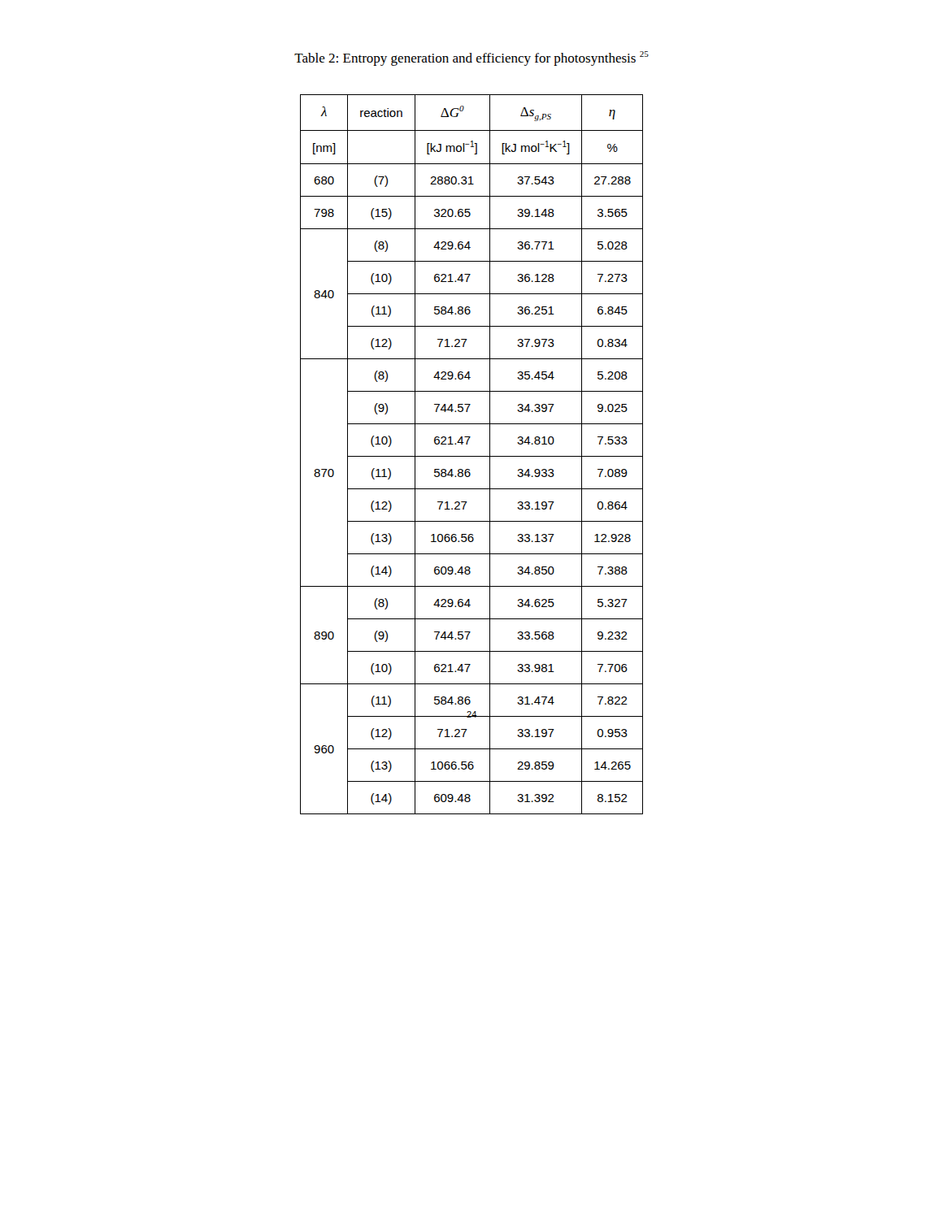Table 2: Entropy generation and efficiency for photosynthesis 25
| λ | reaction | Δ G 0 | Δ s g,PS | η |
| [nm] | | [kJ mol −1 ] | [kJ mol −1 K −1 ] | % |
| 680 | (7) | 2880.31 | 37.543 | 27.288 |
| 798 | (15) | 320.65 | 39.148 | 3.565 |
| 840 | (8) | 429.64 | 36.771 | 5.028 |
| (10) | 621.47 | 36.128 | 7.273 |
| (11) | 584.86 | 36.251 | 6.845 |
| (12) | 71.27 | 37.973 | 0.834 |
| 870 | (8) | 429.64 | 35.454 | 5.208 |
| (9) | 744.57 | 34.397 | 9.025 |
| (10) | 621.47 | 34.810 | 7.533 |
| (11) | 584.86 | 34.933 | 7.089 |
| (12) | 71.27 | 33.197 | 0.864 |
| (13) | 1066.56 | 33.137 | 12.928 |
| (14) | 609.48 | 34.850 | 7.388 |
| 890 | (8) | 429.64 | 34.625 | 5.327 |
| (9) | 744.57 | 33.568 | 9.232 |
| (10) | 621.47 | 33.981 | 7.706 |
| 960 | (11) | 584.86 24 | 31.474 | 7.822 |
| (12) | 71.27 | 33.197 | 0.953 |
| (13) | 1066.56 | 29.859 | 14.265 |
| (14) | 609.48 | 31.392 | 8.152 |